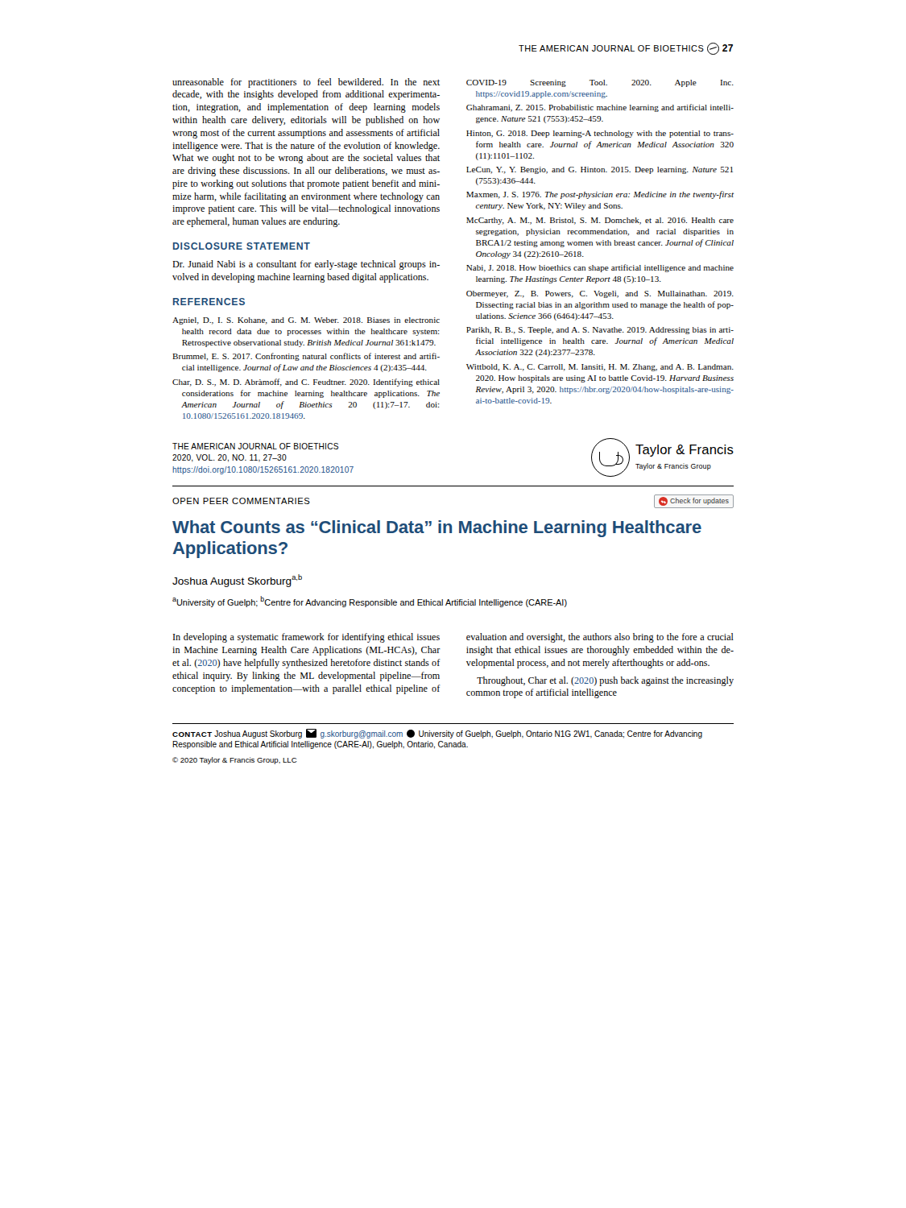The American Journal of Bioethics 27
unreasonable for practitioners to feel bewildered. In the next decade, with the insights developed from additional experimentation, integration, and implementation of deep learning models within health care delivery, editorials will be published on how wrong most of the current assumptions and assessments of artificial intelligence were. That is the nature of the evolution of knowledge. What we ought not to be wrong about are the societal values that are driving these discussions. In all our deliberations, we must aspire to working out solutions that promote patient benefit and minimize harm, while facilitating an environment where technology can improve patient care. This will be vital—technological innovations are ephemeral, human values are enduring.
Disclosure statement
Dr. Junaid Nabi is a consultant for early-stage technical groups involved in developing machine learning based digital applications.
References
Agniel, D., I. S. Kohane, and G. M. Weber. 2018. Biases in electronic health record data due to processes within the healthcare system: Retrospective observational study. British Medical Journal 361:k1479.
Brummel, E. S. 2017. Confronting natural conflicts of interest and artificial intelligence. Journal of Law and the Biosciences 4 (2):435–444.
Char, D. S., M. D. Abràmoff, and C. Feudtner. 2020. Identifying ethical considerations for machine learning healthcare applications. The American Journal of Bioethics 20 (11):7–17. doi: 10.1080/15265161.2020.1819469.
COVID-19 Screening Tool. 2020. Apple Inc. https://covid19.apple.com/screening.
Ghahramani, Z. 2015. Probabilistic machine learning and artificial intelligence. Nature 521 (7553):452–459.
Hinton, G. 2018. Deep learning-A technology with the potential to transform health care. Journal of American Medical Association 320 (11):1101–1102.
LeCun, Y., Y. Bengio, and G. Hinton. 2015. Deep learning. Nature 521 (7553):436–444.
Maxmen, J. S. 1976. The post-physician era: Medicine in the twenty-first century. New York, NY: Wiley and Sons.
McCarthy, A. M., M. Bristol, S. M. Domchek, et al. 2016. Health care segregation, physician recommendation, and racial disparities in BRCA1/2 testing among women with breast cancer. Journal of Clinical Oncology 34 (22):2610–2618.
Nabi, J. 2018. How bioethics can shape artificial intelligence and machine learning. The Hastings Center Report 48 (5):10–13.
Obermeyer, Z., B. Powers, C. Vogeli, and S. Mullainathan. 2019. Dissecting racial bias in an algorithm used to manage the health of populations. Science 366 (6464):447–453.
Parikh, R. B., S. Teeple, and A. S. Navathe. 2019. Addressing bias in artificial intelligence in health care. Journal of American Medical Association 322 (24):2377–2378.
Wittbold, K. A., C. Carroll, M. Iansiti, H. M. Zhang, and A. B. Landman. 2020. How hospitals are using AI to battle Covid-19. Harvard Business Review, April 3, 2020. https://hbr.org/2020/04/how-hospitals-are-using-ai-to-battle-covid-19.
The American Journal of Bioethics
2020, VOL. 20, NO. 11, 27–30
https://doi.org/10.1080/15265161.2020.1820107
Taylor & Francis
Taylor & Francis Group
Open Peer Commentaries Check for updates
What Counts as “Clinical Data” in Machine Learning Healthcare Applications?
Joshua August Skorburga,b
aUniversity of Guelph; bCentre for Advancing Responsible and Ethical Artificial Intelligence (CARE-AI)
In developing a systematic framework for identifying ethical issues in Machine Learning Health Care Applications (ML-HCAs), Char et al. (2020) have helpfully synthesized heretofore distinct stands of ethical inquiry. By linking the ML developmental pipeline—from conception to implementation—with a parallel ethical pipeline of evaluation and oversight, the authors also bring to the fore a crucial insight that ethical issues are thoroughly embedded within the developmental process, and not merely afterthoughts or add-ons.
Throughout, Char et al. (2020) push back against the increasingly common trope of artificial intelligence
Contact Joshua August Skorburg g.skorburg@gmail.com University of Guelph, Guelph, Ontario N1G 2W1, Canada; Centre for Advancing Responsible and Ethical Artificial Intelligence (CARE-AI), Guelph, Ontario, Canada.
© 2020 Taylor & Francis Group, LLC